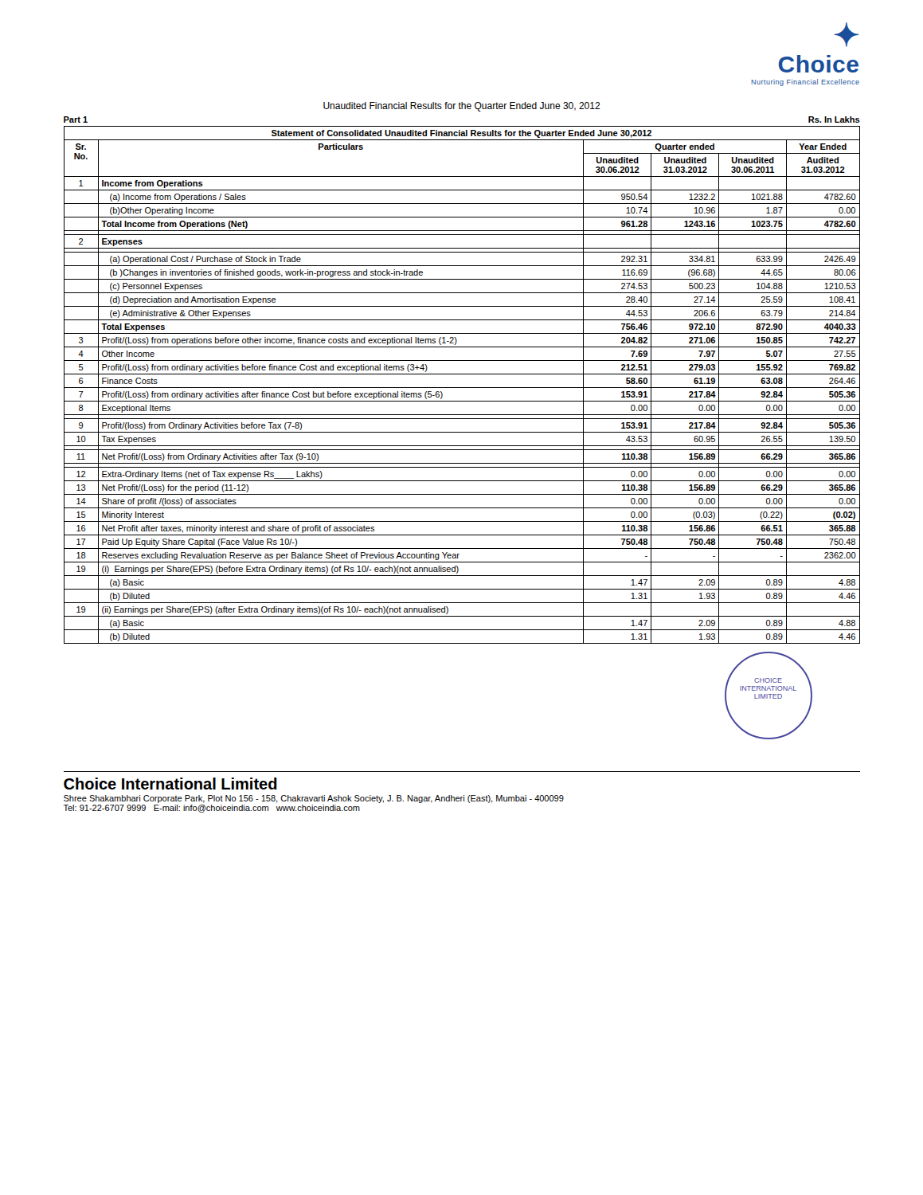✦
Choice
Nurturing Financial Excellence
Unaudited Financial Results for the Quarter Ended June 30, 2012
Part 1 Rs. In Lakhs
| Statement of Consolidated Unaudited Financial Results for the Quarter Ended June 30,2012 |
| --- |
| Sr. No. | Particulars | Quarter ended | Year Ended |
| Unaudited 30.06.2012 | Unaudited 31.03.2012 | Unaudited 30.06.2011 | Audited 31.03.2012 |
| 1 | Income from Operations | | | | |
| | (a) Income from Operations / Sales | 950.54 | 1232.2 | 1021.88 | 4782.60 |
| | (b)Other Operating Income | 10.74 | 10.96 | 1.87 | 0.00 |
| | Total Income from Operations (Net) | 961.28 | 1243.16 | 1023.75 | 4782.60 |
| 2 | Expenses | | | | |
| | (a) Operational Cost / Purchase of Stock in Trade | 292.31 | 334.81 | 633.99 | 2426.49 |
| | (b )Changes in inventories of finished goods, work-in-progress and stock-in-trade | 116.69 | (96.68) | 44.65 | 80.06 |
| | (c) Personnel Expenses | 274.53 | 500.23 | 104.88 | 1210.53 |
| | (d) Depreciation and Amortisation Expense | 28.40 | 27.14 | 25.59 | 108.41 |
| | (e) Administrative & Other Expenses | 44.53 | 206.6 | 63.79 | 214.84 |
| | Total Expenses | 756.46 | 972.10 | 872.90 | 4040.33 |
| 3 | Profit/(Loss) from operations before other income, finance costs and exceptional Items (1-2) | 204.82 | 271.06 | 150.85 | 742.27 |
| 4 | Other Income | 7.69 | 7.97 | 5.07 | 27.55 |
| 5 | Profit/(Loss) from ordinary activities before finance Cost and exceptional items (3+4) | 212.51 | 279.03 | 155.92 | 769.82 |
| 6 | Finance Costs | 58.60 | 61.19 | 63.08 | 264.46 |
| 7 | Profit/(Loss) from ordinary activities after finance Cost but before exceptional items (5-6) | 153.91 | 217.84 | 92.84 | 505.36 |
| 8 | Exceptional Items | 0.00 | 0.00 | 0.00 | 0.00 |
| 9 | Profit/(loss) from Ordinary Activities before Tax (7-8) | 153.91 | 217.84 | 92.84 | 505.36 |
| 10 | Tax Expenses | 43.53 | 60.95 | 26.55 | 139.50 |
| 11 | Net Profit/(Loss) from Ordinary Activities after Tax (9-10) | 110.38 | 156.89 | 66.29 | 365.86 |
| 12 | Extra-Ordinary Items (net of Tax expense Rs____ Lakhs) | 0.00 | 0.00 | 0.00 | 0.00 |
| 13 | Net Profit/(Loss) for the period (11-12) | 110.38 | 156.89 | 66.29 | 365.86 |
| 14 | Share of profit /(loss) of associates | 0.00 | 0.00 | 0.00 | 0.00 |
| 15 | Minority Interest | 0.00 | (0.03) | (0.22) | (0.02) |
| 16 | Net Profit after taxes, minority interest and share of profit of associates | 110.38 | 156.86 | 66.51 | 365.88 |
| 17 | Paid Up Equity Share Capital (Face Value Rs 10/-) | 750.48 | 750.48 | 750.48 | 750.48 |
| 18 | Reserves excluding Revaluation Reserve as per Balance Sheet of Previous Accounting Year | - | - | - | 2362.00 |
| 19 | (i) Earnings per Share(EPS) (before Extra Ordinary items) (of Rs 10/- each)(not annualised) | | | | |
| | (a) Basic | 1.47 | 2.09 | 0.89 | 4.88 |
| | (b) Diluted | 1.31 | 1.93 | 0.89 | 4.46 |
| 19 | (ii) Earnings per Share(EPS) (after Extra Ordinary items)(of Rs 10/- each)(not annualised) | | | | |
| | (a) Basic | 1.47 | 2.09 | 0.89 | 4.88 |
| | (b) Diluted | 1.31 | 1.93 | 0.89 | 4.46 |
CHOICE INTERNATIONAL LIMITED
Choice International Limited
Shree Shakambhari Corporate Park, Plot No 156 - 158, Chakravarti Ashok Society, J. B. Nagar, Andheri (East), Mumbai - 400099
Tel: 91-22-6707 9999 E-mail: info@choiceindia.com www.choiceindia.com